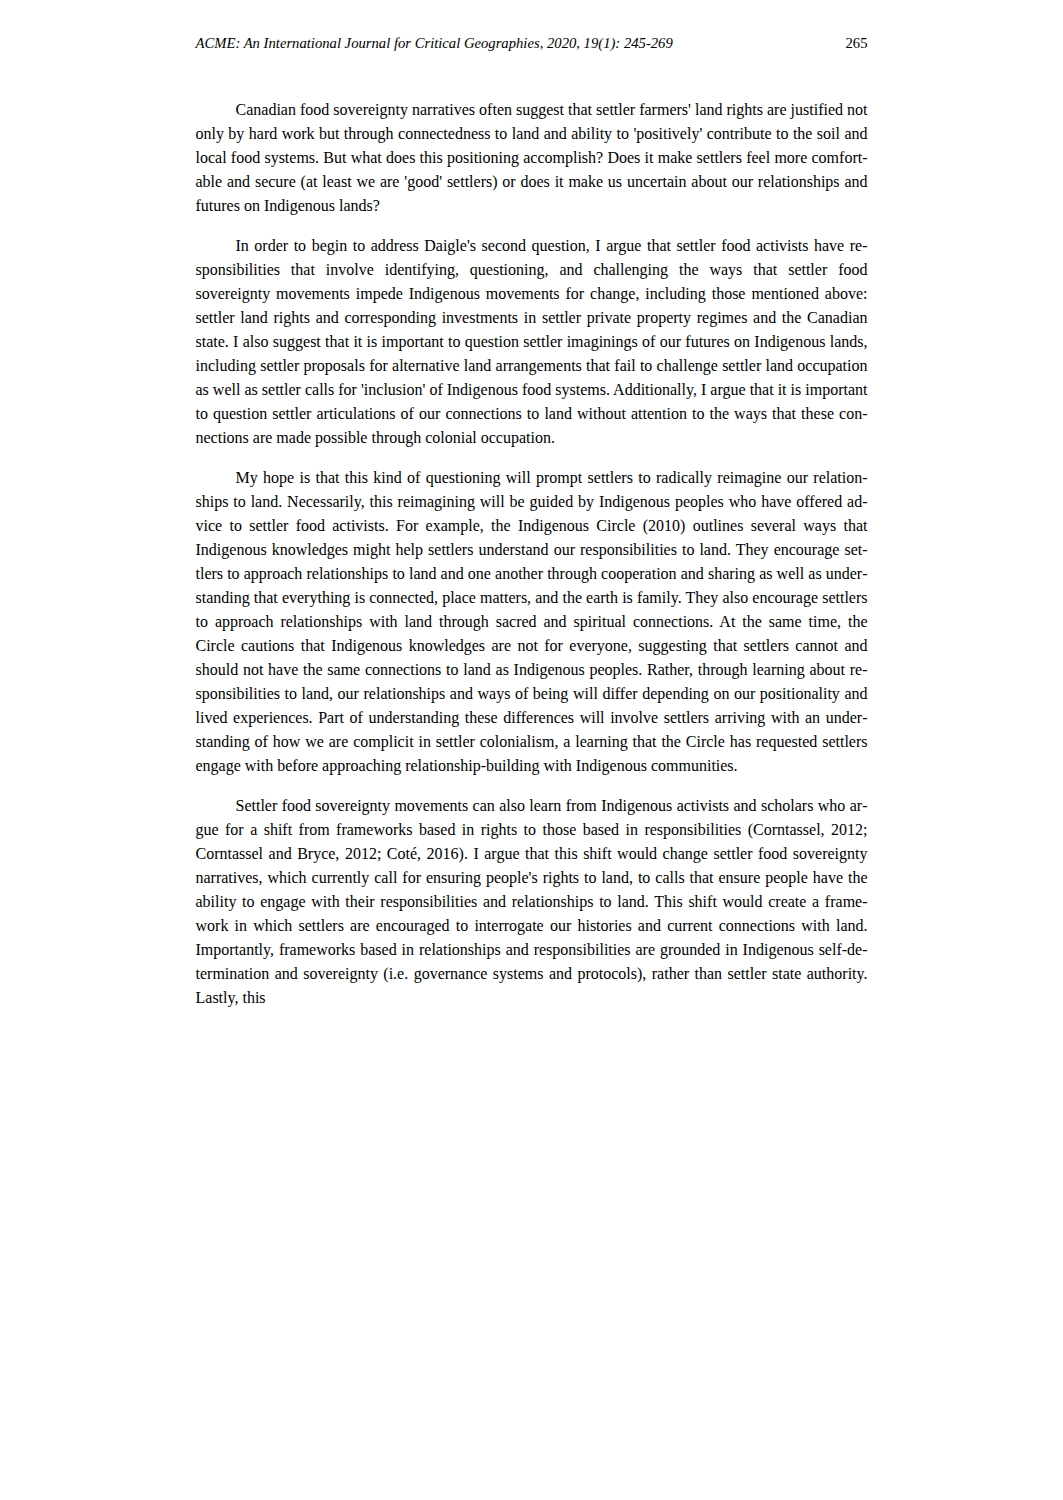ACME: An International Journal for Critical Geographies, 2020, 19(1): 245-269 265
Canadian food sovereignty narratives often suggest that settler farmers' land rights are justified not only by hard work but through connectedness to land and ability to 'positively' contribute to the soil and local food systems. But what does this positioning accomplish? Does it make settlers feel more comfortable and secure (at least we are 'good' settlers) or does it make us uncertain about our relationships and futures on Indigenous lands?
In order to begin to address Daigle's second question, I argue that settler food activists have responsibilities that involve identifying, questioning, and challenging the ways that settler food sovereignty movements impede Indigenous movements for change, including those mentioned above: settler land rights and corresponding investments in settler private property regimes and the Canadian state. I also suggest that it is important to question settler imaginings of our futures on Indigenous lands, including settler proposals for alternative land arrangements that fail to challenge settler land occupation as well as settler calls for 'inclusion' of Indigenous food systems. Additionally, I argue that it is important to question settler articulations of our connections to land without attention to the ways that these connections are made possible through colonial occupation.
My hope is that this kind of questioning will prompt settlers to radically reimagine our relationships to land. Necessarily, this reimagining will be guided by Indigenous peoples who have offered advice to settler food activists. For example, the Indigenous Circle (2010) outlines several ways that Indigenous knowledges might help settlers understand our responsibilities to land. They encourage settlers to approach relationships to land and one another through cooperation and sharing as well as understanding that everything is connected, place matters, and the earth is family. They also encourage settlers to approach relationships with land through sacred and spiritual connections. At the same time, the Circle cautions that Indigenous knowledges are not for everyone, suggesting that settlers cannot and should not have the same connections to land as Indigenous peoples. Rather, through learning about responsibilities to land, our relationships and ways of being will differ depending on our positionality and lived experiences. Part of understanding these differences will involve settlers arriving with an understanding of how we are complicit in settler colonialism, a learning that the Circle has requested settlers engage with before approaching relationship-building with Indigenous communities.
Settler food sovereignty movements can also learn from Indigenous activists and scholars who argue for a shift from frameworks based in rights to those based in responsibilities (Corntassel, 2012; Corntassel and Bryce, 2012; Coté, 2016). I argue that this shift would change settler food sovereignty narratives, which currently call for ensuring people's rights to land, to calls that ensure people have the ability to engage with their responsibilities and relationships to land. This shift would create a framework in which settlers are encouraged to interrogate our histories and current connections with land. Importantly, frameworks based in relationships and responsibilities are grounded in Indigenous self-determination and sovereignty (i.e. governance systems and protocols), rather than settler state authority. Lastly, this